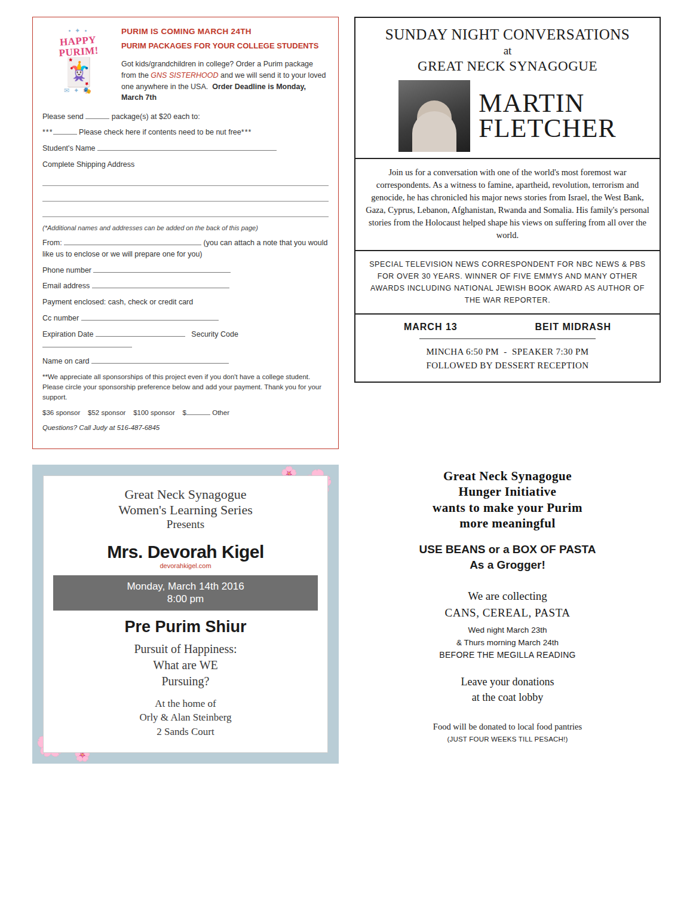• ✦ •
HAPPY
PURIM!
🃏
✉ ✦ 🎭
Purim is coming March 24th
Purim packages for your college students
Got kids/grandchildren in college? Order a Purim package from the GNS SISTERHOOD and we will send it to your loved one anywhere in the USA. Order Deadline is Monday, March 7th
Please send package(s) at $20 each to:
*** Please check here if contents need to be nut free***
Student's Name
Complete Shipping Address
(*Additional names and addresses can be added on the back of this page)
From: (you can attach a note that you would like us to enclose or we will prepare one for you)
Phone number
Email address
Payment enclosed: cash, check or credit card
Cc number
Expiration Date Security Code
Name on card
**We appreciate all sponsorships of this project even if you don't have a college student. Please circle your sponsorship preference below and add your payment. Thank you for your support.
$36 sponsor $52 sponsor $100 sponsor $ Other
Questions? Call Judy at 516-487-6845
SUNDAY NIGHT CONVERSATIONS
at
GREAT NECK SYNAGOGUE
MARTIN
FLETCHER
Join us for a conversation with one of the world's most foremost war correspondents. As a witness to famine, apartheid, revolution, terrorism and genocide, he has chronicled his major news stories from Israel, the West Bank, Gaza, Cyprus, Lebanon, Afghanistan, Rwanda and Somalia. His family's personal stories from the Holocaust helped shape his views on suffering from all over the world.
Special television news correspondent for NBC News & PBS for over 30 years. Winner of five Emmys and many other awards including National Jewish Book Award as author of The War Reporter.
MARCH 13 BEIT MIDRASH
MINCHA 6:50 PM - SPEAKER 7:30 PM
FOLLOWED BY DESSERT RECEPTION
🌸 🌸 🌸 🌸 🌸 🌸
Great Neck Synagogue
Women's Learning Series
Presents
Mrs. Devorah Kigel
devorahkigel.com
Monday, March 14th 2016
8:00 pm
Pre Purim Shiur
Pursuit of Happiness:
What are WE
Pursuing?
At the home of
Orly & Alan Steinberg
2 Sands Court
Great Neck Synagogue
Hunger Initiative
wants to make your Purim
more meaningful
USE BEANS or a BOX OF PASTA
As a Grogger!
We are collecting
CANS, CEREAL, PASTA
Wed night March 23th
& Thurs morning March 24th
BEFORE THE MEGILLA READING
Leave your donations
at the coat lobby
Food will be donated to local food pantries
(JUST FOUR WEEKS TILL PESACH!)